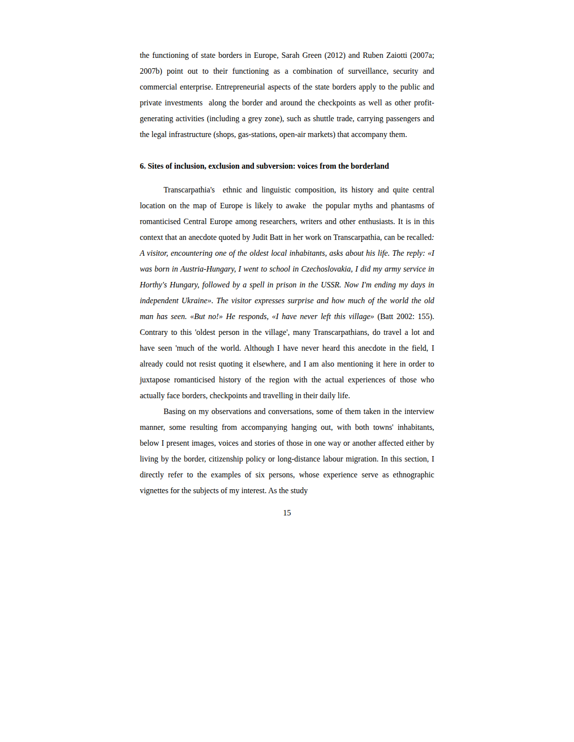the functioning of state borders in Europe, Sarah Green (2012) and Ruben Zaiotti (2007a; 2007b) point out to their functioning as a combination of surveillance, security and commercial enterprise. Entrepreneurial aspects of the state borders apply to the public and private investments along the border and around the checkpoints as well as other profit-generating activities (including a grey zone), such as shuttle trade, carrying passengers and the legal infrastructure (shops, gas-stations, open-air markets) that accompany them.
6. Sites of inclusion, exclusion and subversion: voices from the borderland
Transcarpathia's ethnic and linguistic composition, its history and quite central location on the map of Europe is likely to awake the popular myths and phantasms of romanticised Central Europe among researchers, writers and other enthusiasts. It is in this context that an anecdote quoted by Judit Batt in her work on Transcarpathia, can be recalled: A visitor, encountering one of the oldest local inhabitants, asks about his life. The reply: «I was born in Austria-Hungary, I went to school in Czechoslovakia, I did my army service in Horthy's Hungary, followed by a spell in prison in the USSR. Now I'm ending my days in independent Ukraine». The visitor expresses surprise and how much of the world the old man has seen. «But no!» He responds, «I have never left this village» (Batt 2002: 155). Contrary to this 'oldest person in the village', many Transcarpathians, do travel a lot and have seen 'much of the world. Although I have never heard this anecdote in the field, I already could not resist quoting it elsewhere, and I am also mentioning it here in order to juxtapose romanticised history of the region with the actual experiences of those who actually face borders, checkpoints and travelling in their daily life.
Basing on my observations and conversations, some of them taken in the interview manner, some resulting from accompanying hanging out, with both towns' inhabitants, below I present images, voices and stories of those in one way or another affected either by living by the border, citizenship policy or long-distance labour migration. In this section, I directly refer to the examples of six persons, whose experience serve as ethnographic vignettes for the subjects of my interest. As the study
15